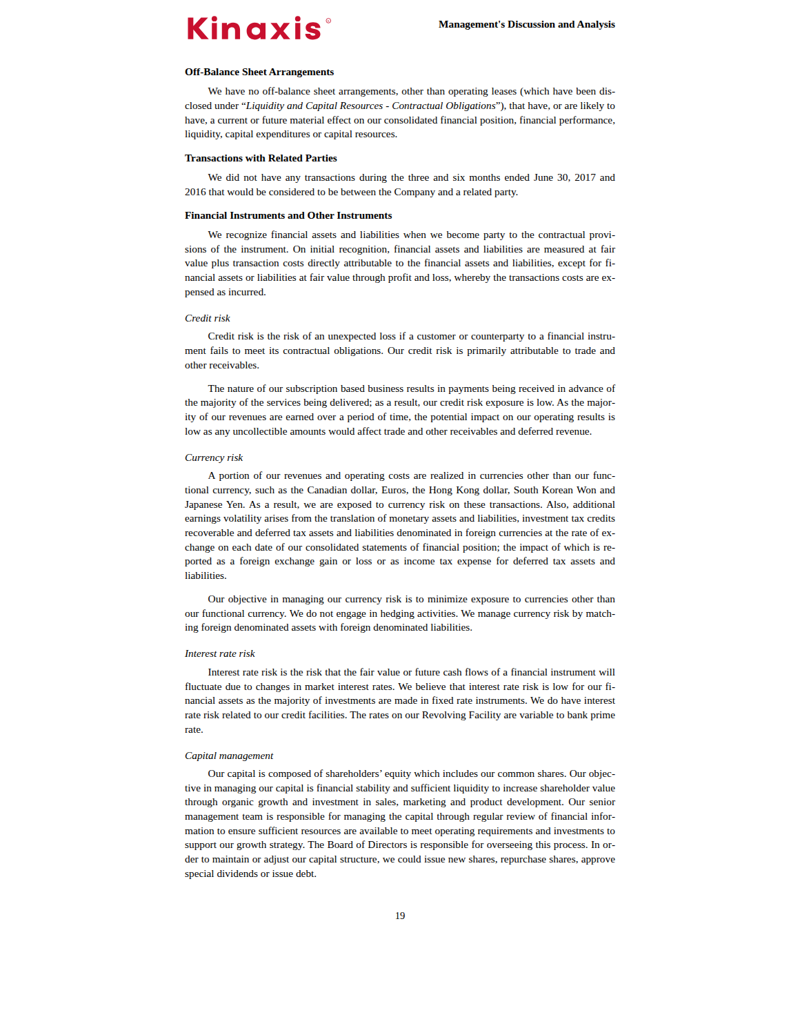R
Management's Discussion and Analysis
Off-Balance Sheet Arrangements
We have no off-balance sheet arrangements, other than operating leases (which have been disclosed under “Liquidity and Capital Resources - Contractual Obligations”), that have, or are likely to have, a current or future material effect on our consolidated financial position, financial performance, liquidity, capital expenditures or capital resources.
Transactions with Related Parties
We did not have any transactions during the three and six months ended June 30, 2017 and 2016 that would be considered to be between the Company and a related party.
Financial Instruments and Other Instruments
We recognize financial assets and liabilities when we become party to the contractual provisions of the instrument. On initial recognition, financial assets and liabilities are measured at fair value plus transaction costs directly attributable to the financial assets and liabilities, except for financial assets or liabilities at fair value through profit and loss, whereby the transactions costs are expensed as incurred.
Credit risk
Credit risk is the risk of an unexpected loss if a customer or counterparty to a financial instrument fails to meet its contractual obligations. Our credit risk is primarily attributable to trade and other receivables.
The nature of our subscription based business results in payments being received in advance of the majority of the services being delivered; as a result, our credit risk exposure is low. As the majority of our revenues are earned over a period of time, the potential impact on our operating results is low as any uncollectible amounts would affect trade and other receivables and deferred revenue.
Currency risk
A portion of our revenues and operating costs are realized in currencies other than our functional currency, such as the Canadian dollar, Euros, the Hong Kong dollar, South Korean Won and Japanese Yen. As a result, we are exposed to currency risk on these transactions. Also, additional earnings volatility arises from the translation of monetary assets and liabilities, investment tax credits recoverable and deferred tax assets and liabilities denominated in foreign currencies at the rate of exchange on each date of our consolidated statements of financial position; the impact of which is reported as a foreign exchange gain or loss or as income tax expense for deferred tax assets and liabilities.
Our objective in managing our currency risk is to minimize exposure to currencies other than our functional currency. We do not engage in hedging activities. We manage currency risk by matching foreign denominated assets with foreign denominated liabilities.
Interest rate risk
Interest rate risk is the risk that the fair value or future cash flows of a financial instrument will fluctuate due to changes in market interest rates. We believe that interest rate risk is low for our financial assets as the majority of investments are made in fixed rate instruments. We do have interest rate risk related to our credit facilities. The rates on our Revolving Facility are variable to bank prime rate.
Capital management
Our capital is composed of shareholders’ equity which includes our common shares. Our objective in managing our capital is financial stability and sufficient liquidity to increase shareholder value through organic growth and investment in sales, marketing and product development. Our senior management team is responsible for managing the capital through regular review of financial information to ensure sufficient resources are available to meet operating requirements and investments to support our growth strategy. The Board of Directors is responsible for overseeing this process. In order to maintain or adjust our capital structure, we could issue new shares, repurchase shares, approve special dividends or issue debt.
19